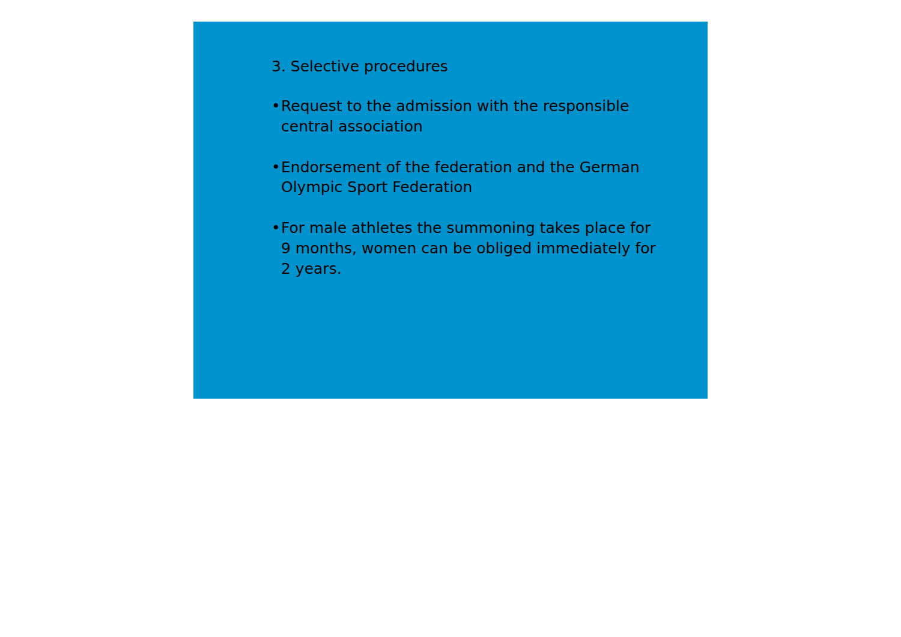3. Selective procedures
Request to the admission with the responsible central association
Endorsement of the federation and the German Olympic Sport Federation
For male athletes the summoning takes place for 9 months, women can be obliged immediately for 2 years.